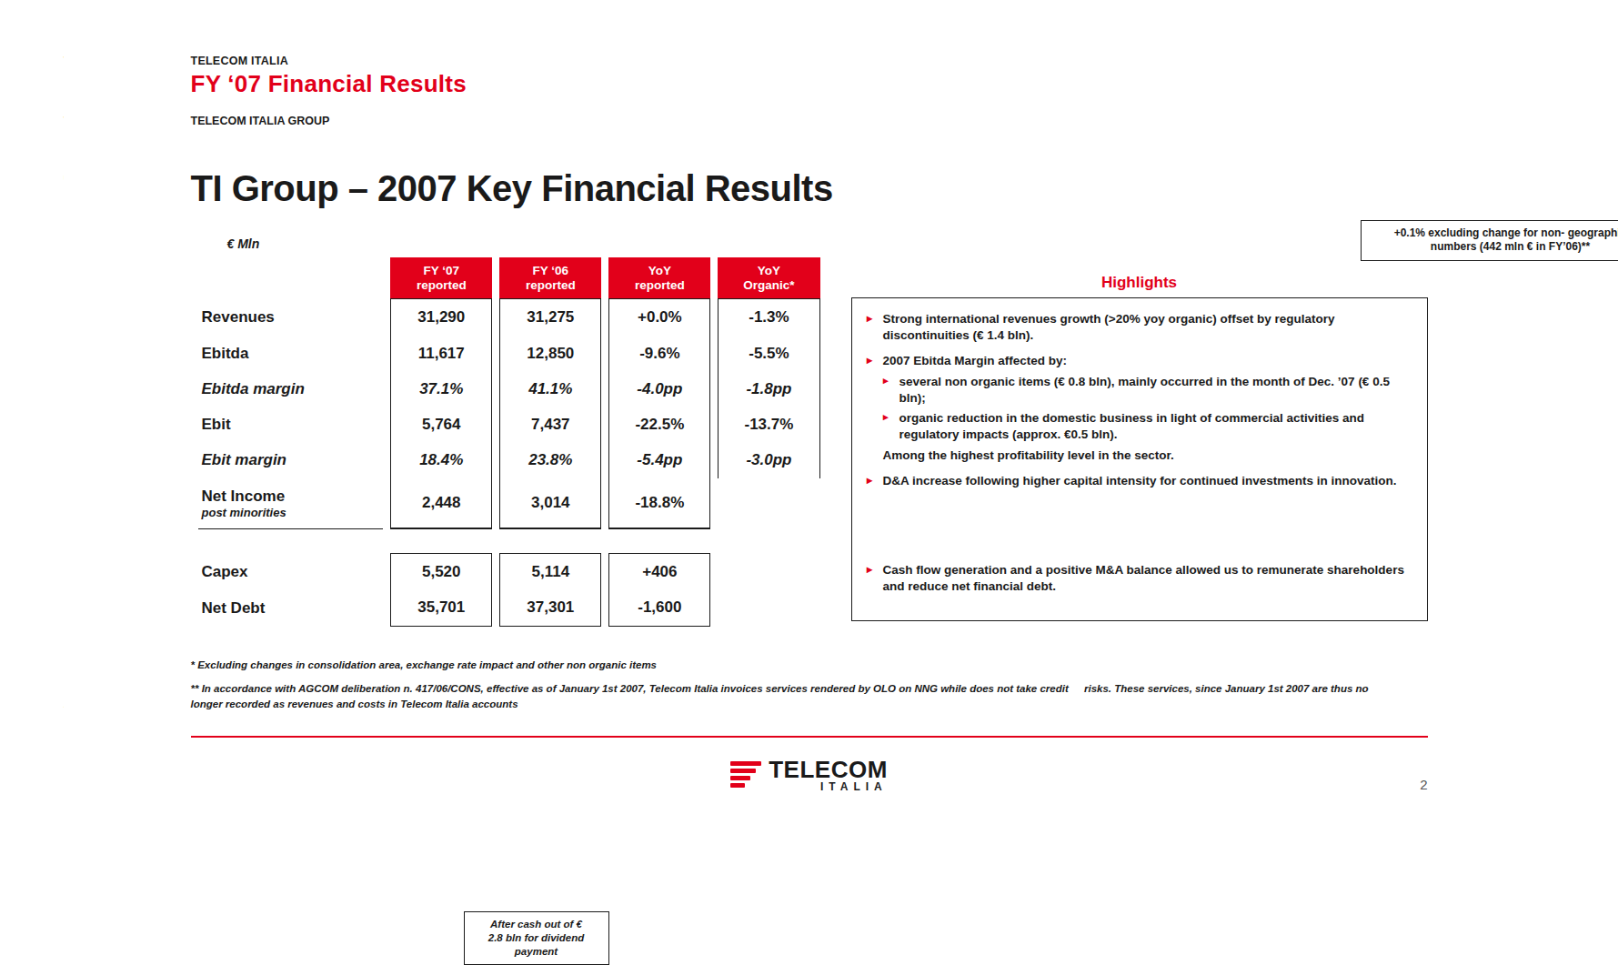TELECOM ITALIA
FY ‘07 Financial Results
TELECOM ITALIA GROUP
TI Group – 2007 Key Financial Results
€ Mln
| | FY ‘07 reported | FY ‘06 reported | YoY reported | YoY Organic* |
| --- | --- | --- | --- | --- |
| Revenues | 31,290 | 31,275 | +0.0% | -1.3% |
| Ebitda | 11,617 | 12,850 | -9.6% | -5.5% |
| Ebitda margin | 37.1% | 41.1% | -4.0pp | -1.8pp |
| Ebit | 5,764 | 7,437 | -22.5% | -13.7% |
| Ebit margin | 18.4% | 23.8% | -5.4pp | -3.0pp |
| Net Income post minorities | 2,448 | 3,014 | -18.8% | |
| Capex | 5,520 | 5,114 | +406 | |
| Net Debt | 35,701 | 37,301 | -1,600 | |
After cash out of €
2.8 bln for dividend
payment
+0.1% excluding change for non- geographic
numbers (442 mln € in FY’06)**
Highlights
Strong international revenues growth (>20% yoy organic) offset by regulatory discontinuities (€ 1.4 bln).
2007 Ebitda Margin affected by:
several non organic items (€ 0.8 bln), mainly occurred in the month of Dec. ’07 (€ 0.5 bln);
organic reduction in the domestic business in light of commercial activities and regulatory impacts (approx. €0.5 bln).
Among the highest profitability level in the sector.
D&A increase following higher capital intensity for continued investments in innovation.
Cash flow generation and a positive M&A balance allowed us to remunerate shareholders and reduce net financial debt.
* Excluding changes in consolidation area, exchange rate impact and other non organic items
** In accordance with AGCOM deliberation n. 417/06/CONS, effective as of January 1st 2007, Telecom Italia invoices services rendered by OLO on NNG while does not take credit risks. These services, since January 1st 2007 are thus no longer recorded as revenues and costs in Telecom Italia accounts
TELECOM
ITALIA
2